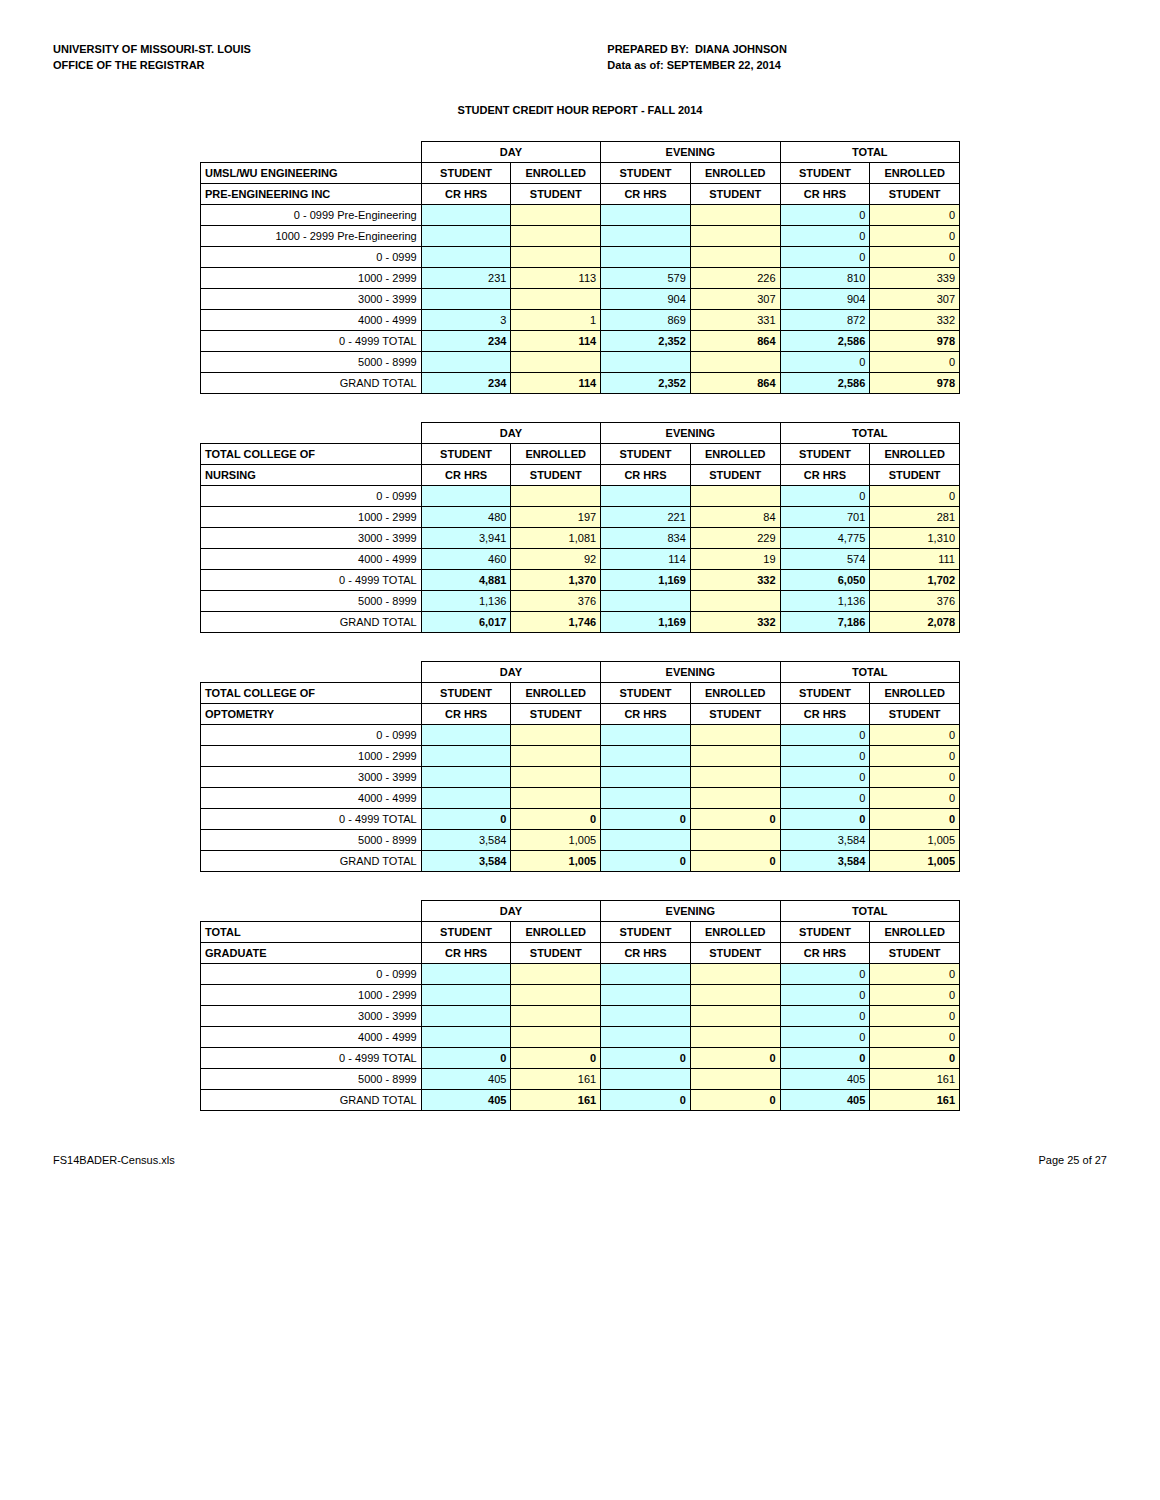| UNIVERSITY OF MISSOURI-ST. LOUIS | PREPARED BY: DIANA JOHNSON |
| OFFICE OF THE REGISTRAR | Data as of: SEPTEMBER 22, 2014 |
STUDENT CREDIT HOUR REPORT - FALL 2014
| | DAY | EVENING | TOTAL |
| UMSL/WU ENGINEERING | STUDENT | ENROLLED | STUDENT | ENROLLED | STUDENT | ENROLLED |
| PRE-ENGINEERING INC | CR HRS | STUDENT | CR HRS | STUDENT | CR HRS | STUDENT |
| 0 - 0999 Pre-Engineering | | | | | 0 | 0 |
| 1000 - 2999 Pre-Engineering | | | | | 0 | 0 |
| 0 - 0999 | | | | | 0 | 0 |
| 1000 - 2999 | 231 | 113 | 579 | 226 | 810 | 339 |
| 3000 - 3999 | | | 904 | 307 | 904 | 307 |
| 4000 - 4999 | 3 | 1 | 869 | 331 | 872 | 332 |
| 0 - 4999 TOTAL | 234 | 114 | 2,352 | 864 | 2,586 | 978 |
| 5000 - 8999 | | | | | 0 | 0 |
| GRAND TOTAL | 234 | 114 | 2,352 | 864 | 2,586 | 978 |
| | DAY | EVENING | TOTAL |
| TOTAL COLLEGE OF | STUDENT | ENROLLED | STUDENT | ENROLLED | STUDENT | ENROLLED |
| NURSING | CR HRS | STUDENT | CR HRS | STUDENT | CR HRS | STUDENT |
| 0 - 0999 | | | | | 0 | 0 |
| 1000 - 2999 | 480 | 197 | 221 | 84 | 701 | 281 |
| 3000 - 3999 | 3,941 | 1,081 | 834 | 229 | 4,775 | 1,310 |
| 4000 - 4999 | 460 | 92 | 114 | 19 | 574 | 111 |
| 0 - 4999 TOTAL | 4,881 | 1,370 | 1,169 | 332 | 6,050 | 1,702 |
| 5000 - 8999 | 1,136 | 376 | | | 1,136 | 376 |
| GRAND TOTAL | 6,017 | 1,746 | 1,169 | 332 | 7,186 | 2,078 |
| | DAY | EVENING | TOTAL |
| TOTAL COLLEGE OF | STUDENT | ENROLLED | STUDENT | ENROLLED | STUDENT | ENROLLED |
| OPTOMETRY | CR HRS | STUDENT | CR HRS | STUDENT | CR HRS | STUDENT |
| 0 - 0999 | | | | | 0 | 0 |
| 1000 - 2999 | | | | | 0 | 0 |
| 3000 - 3999 | | | | | 0 | 0 |
| 4000 - 4999 | | | | | 0 | 0 |
| 0 - 4999 TOTAL | 0 | 0 | 0 | 0 | 0 | 0 |
| 5000 - 8999 | 3,584 | 1,005 | | | 3,584 | 1,005 |
| GRAND TOTAL | 3,584 | 1,005 | 0 | 0 | 3,584 | 1,005 |
| | DAY | EVENING | TOTAL |
| TOTAL | STUDENT | ENROLLED | STUDENT | ENROLLED | STUDENT | ENROLLED |
| GRADUATE | CR HRS | STUDENT | CR HRS | STUDENT | CR HRS | STUDENT |
| 0 - 0999 | | | | | 0 | 0 |
| 1000 - 2999 | | | | | 0 | 0 |
| 3000 - 3999 | | | | | 0 | 0 |
| 4000 - 4999 | | | | | 0 | 0 |
| 0 - 4999 TOTAL | 0 | 0 | 0 | 0 | 0 | 0 |
| 5000 - 8999 | 405 | 161 | | | 405 | 161 |
| GRAND TOTAL | 405 | 161 | 0 | 0 | 405 | 161 |
| FS14BADER-Census.xls | Page 25 of 27 |